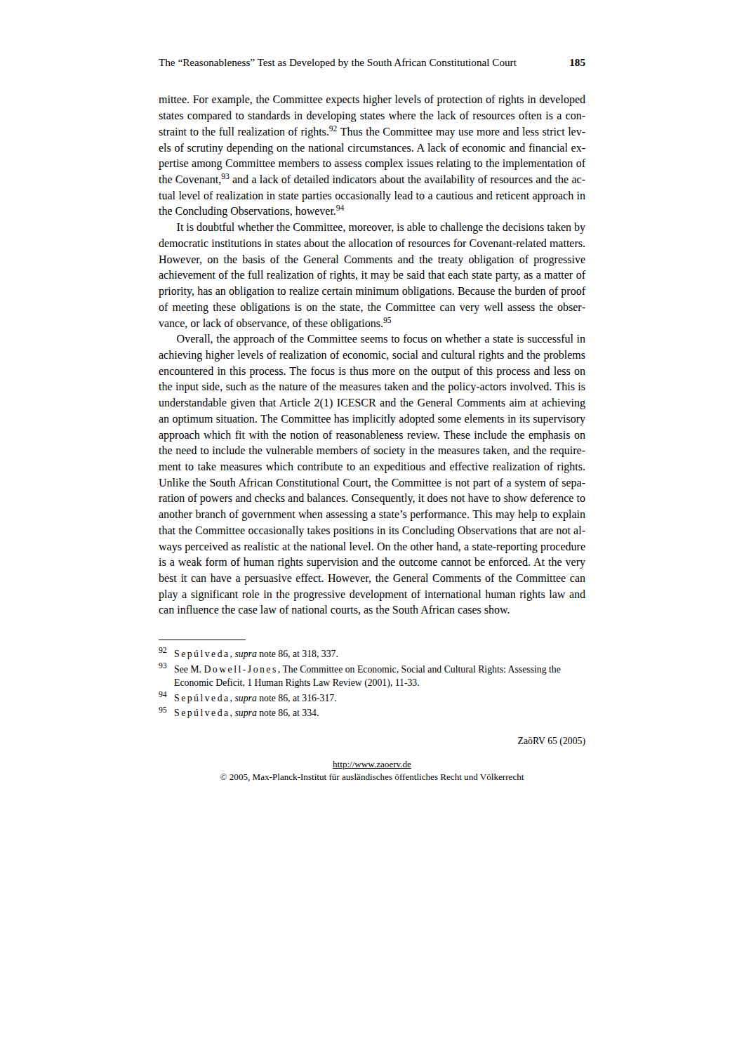The “Reasonableness” Test as Developed by the South African Constitutional Court 185
mittee. For example, the Committee expects higher levels of protection of rights in developed states compared to standards in developing states where the lack of resources often is a constraint to the full realization of rights.92 Thus the Committee may use more and less strict levels of scrutiny depending on the national circumstances. A lack of economic and financial expertise among Committee members to assess complex issues relating to the implementation of the Covenant,93 and a lack of detailed indicators about the availability of resources and the actual level of realization in state parties occasionally lead to a cautious and reticent approach in the Concluding Observations, however.94
It is doubtful whether the Committee, moreover, is able to challenge the decisions taken by democratic institutions in states about the allocation of resources for Covenant-related matters. However, on the basis of the General Comments and the treaty obligation of progressive achievement of the full realization of rights, it may be said that each state party, as a matter of priority, has an obligation to realize certain minimum obligations. Because the burden of proof of meeting these obligations is on the state, the Committee can very well assess the observance, or lack of observance, of these obligations.95
Overall, the approach of the Committee seems to focus on whether a state is successful in achieving higher levels of realization of economic, social and cultural rights and the problems encountered in this process. The focus is thus more on the output of this process and less on the input side, such as the nature of the measures taken and the policy-actors involved. This is understandable given that Article 2(1) ICESCR and the General Comments aim at achieving an optimum situation. The Committee has implicitly adopted some elements in its supervisory approach which fit with the notion of reasonableness review. These include the emphasis on the need to include the vulnerable members of society in the measures taken, and the requirement to take measures which contribute to an expeditious and effective realization of rights. Unlike the South African Constitutional Court, the Committee is not part of a system of separation of powers and checks and balances. Consequently, it does not have to show deference to another branch of government when assessing a state’s performance. This may help to explain that the Committee occasionally takes positions in its Concluding Observations that are not always perceived as realistic at the national level. On the other hand, a state-reporting procedure is a weak form of human rights supervision and the outcome cannot be enforced. At the very best it can have a persuasive effect. However, the General Comments of the Committee can play a significant role in the progressive development of international human rights law and can influence the case law of national courts, as the South African cases show.
92 Sepúlveda, supra note 86, at 318, 337.
93 See M. Dowell-Jones, The Committee on Economic, Social and Cultural Rights: Assessing the Economic Deficit, 1 Human Rights Law Review (2001), 11-33.
94 Sepúlveda, supra note 86, at 316-317.
95 Sepúlveda, supra note 86, at 334.
ZaöRV 65 (2005)
http://www.zaoerv.de
© 2005, Max-Planck-Institut für ausländisches öffentliches Recht und Völkerrecht